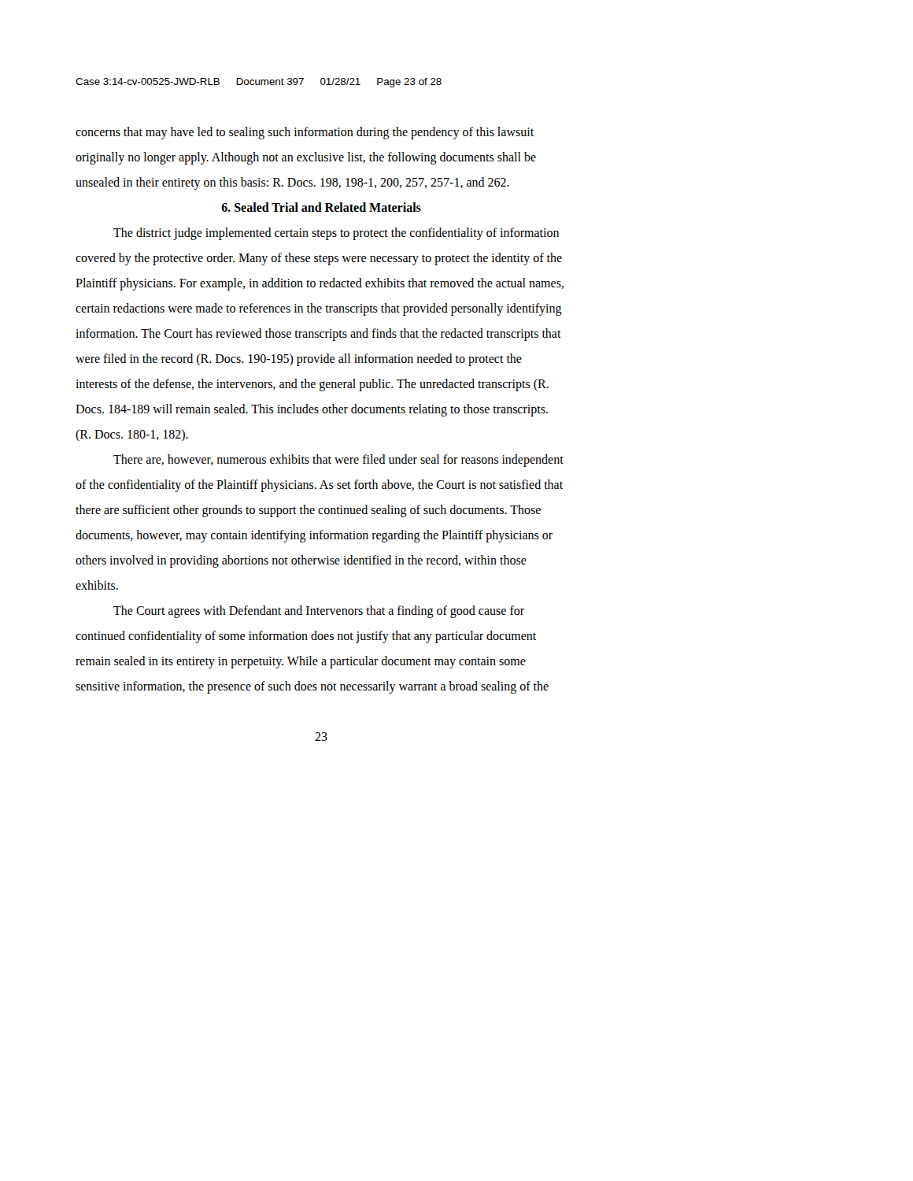Case 3:14-cv-00525-JWD-RLB Document 39701/28/21 Page 23 of 28
concerns that may have led to sealing such information during the pendency of this lawsuit originally no longer apply. Although not an exclusive list, the following documents shall be unsealed in their entirety on this basis: R. Docs. 198, 198-1, 200, 257, 257-1, and 262.
6. Sealed Trial and Related Materials
The district judge implemented certain steps to protect the confidentiality of information covered by the protective order. Many of these steps were necessary to protect the identity of the Plaintiff physicians. For example, in addition to redacted exhibits that removed the actual names, certain redactions were made to references in the transcripts that provided personally identifying information. The Court has reviewed those transcripts and finds that the redacted transcripts that were filed in the record (R. Docs. 190-195) provide all information needed to protect the interests of the defense, the intervenors, and the general public. The unredacted transcripts (R. Docs. 184-189 will remain sealed. This includes other documents relating to those transcripts. (R. Docs. 180-1, 182).
There are, however, numerous exhibits that were filed under seal for reasons independent of the confidentiality of the Plaintiff physicians. As set forth above, the Court is not satisfied that there are sufficient other grounds to support the continued sealing of such documents. Those documents, however, may contain identifying information regarding the Plaintiff physicians or others involved in providing abortions not otherwise identified in the record, within those exhibits.
The Court agrees with Defendant and Intervenors that a finding of good cause for continued confidentiality of some information does not justify that any particular document remain sealed in its entirety in perpetuity. While a particular document may contain some sensitive information, the presence of such does not necessarily warrant a broad sealing of the
23